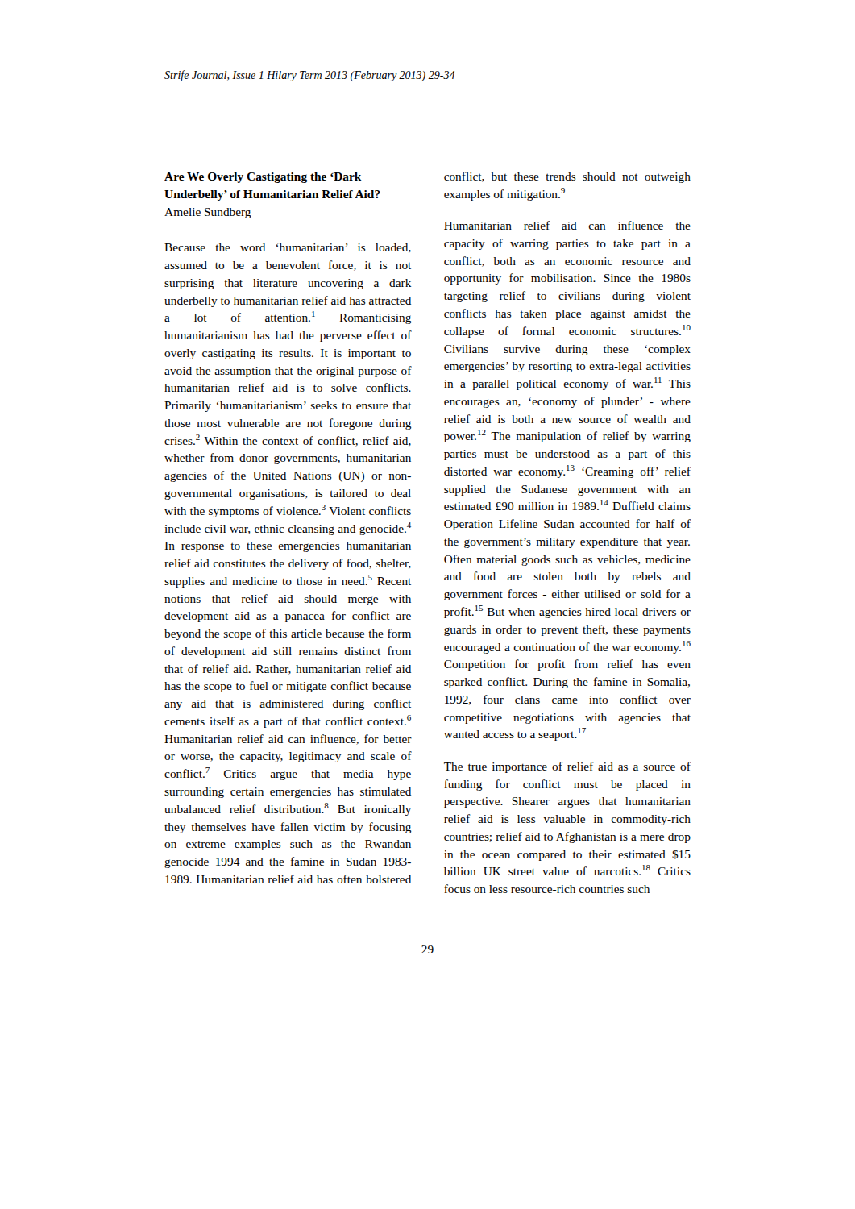Strife Journal, Issue 1 Hilary Term 2013 (February 2013) 29-34
Are We Overly Castigating the ‘Dark Underbelly’ of Humanitarian Relief Aid?
Amelie Sundberg
Because the word ‘humanitarian’ is loaded, assumed to be a benevolent force, it is not surprising that literature uncovering a dark underbelly to humanitarian relief aid has attracted a lot of attention.1 Romanticising humanitarianism has had the perverse effect of overly castigating its results. It is important to avoid the assumption that the original purpose of humanitarian relief aid is to solve conflicts. Primarily ‘humanitarianism’ seeks to ensure that those most vulnerable are not foregone during crises.2 Within the context of conflict, relief aid, whether from donor governments, humanitarian agencies of the United Nations (UN) or non-governmental organisations, is tailored to deal with the symptoms of violence.3 Violent conflicts include civil war, ethnic cleansing and genocide.4 In response to these emergencies humanitarian relief aid constitutes the delivery of food, shelter, supplies and medicine to those in need.5 Recent notions that relief aid should merge with development aid as a panacea for conflict are beyond the scope of this article because the form of development aid still remains distinct from that of relief aid. Rather, humanitarian relief aid has the scope to fuel or mitigate conflict because any aid that is administered during conflict cements itself as a part of that conflict context.6 Humanitarian relief aid can influence, for better or worse, the capacity, legitimacy and scale of conflict.7 Critics argue that media hype surrounding certain emergencies has stimulated unbalanced relief distribution.8 But ironically they themselves have fallen victim by focusing on extreme examples such as the Rwandan genocide 1994 and the famine in Sudan 1983-1989. Humanitarian relief aid has often bolstered conflict, but these trends should not outweigh examples of mitigation.9
Humanitarian relief aid can influence the capacity of warring parties to take part in a conflict, both as an economic resource and opportunity for mobilisation. Since the 1980s targeting relief to civilians during violent conflicts has taken place against amidst the collapse of formal economic structures.10 Civilians survive during these ‘complex emergencies’ by resorting to extra-legal activities in a parallel political economy of war.11 This encourages an, ‘economy of plunder’ - where relief aid is both a new source of wealth and power.12 The manipulation of relief by warring parties must be understood as a part of this distorted war economy.13 ‘Creaming off’ relief supplied the Sudanese government with an estimated £90 million in 1989.14 Duffield claims Operation Lifeline Sudan accounted for half of the government’s military expenditure that year. Often material goods such as vehicles, medicine and food are stolen both by rebels and government forces - either utilised or sold for a profit.15 But when agencies hired local drivers or guards in order to prevent theft, these payments encouraged a continuation of the war economy.16 Competition for profit from relief has even sparked conflict. During the famine in Somalia, 1992, four clans came into conflict over competitive negotiations with agencies that wanted access to a seaport.17
The true importance of relief aid as a source of funding for conflict must be placed in perspective. Shearer argues that humanitarian relief aid is less valuable in commodity-rich countries; relief aid to Afghanistan is a mere drop in the ocean compared to their estimated $15 billion UK street value of narcotics.18 Critics focus on less resource-rich countries such
29